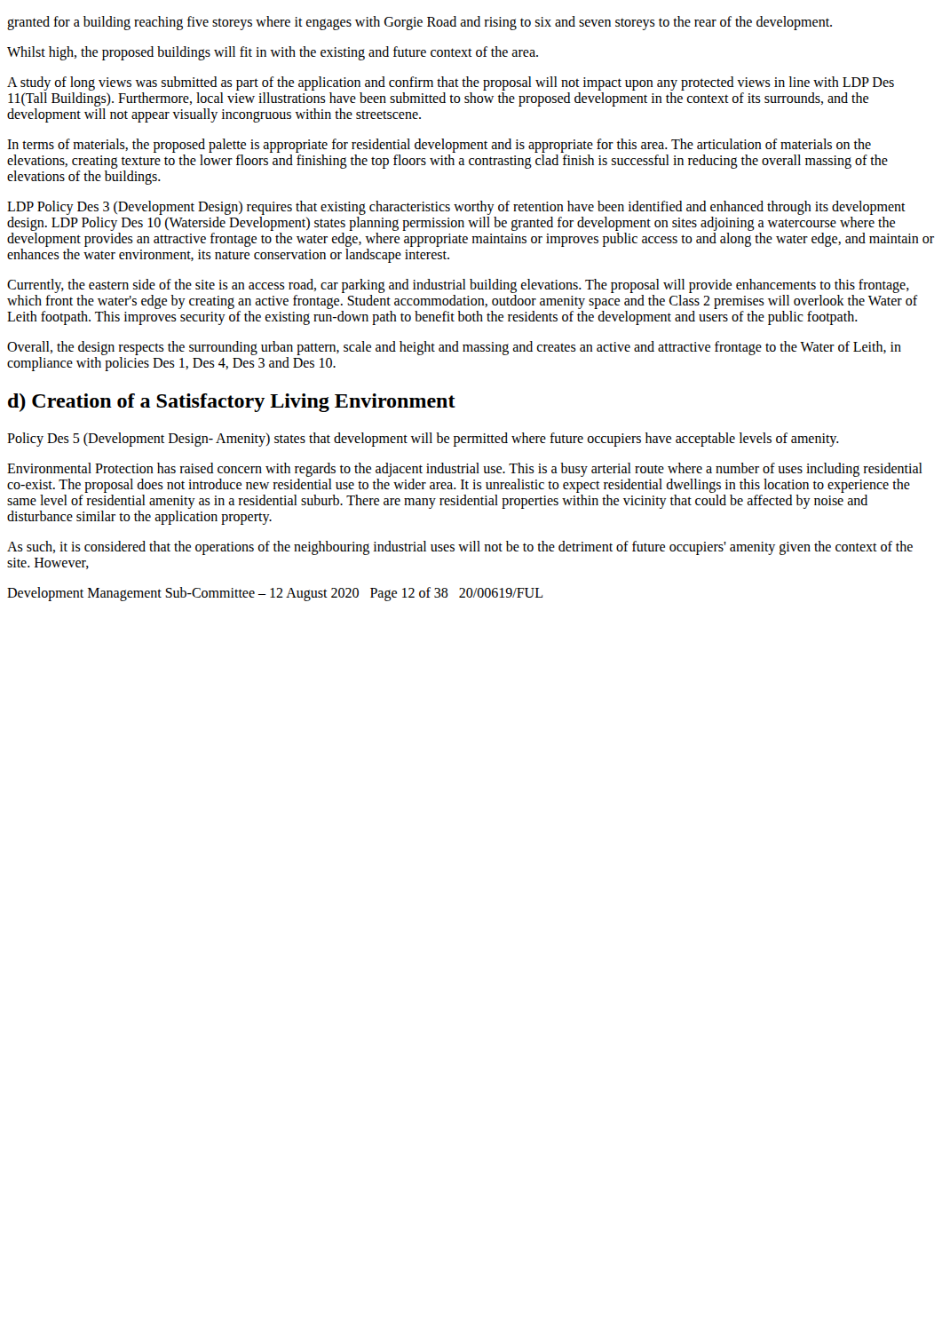granted for a building reaching five storeys where it engages with Gorgie Road and rising to six and seven storeys to the rear of the development.
Whilst high, the proposed buildings will fit in with the existing and future context of the area.
A study of long views was submitted as part of the application and confirm that the proposal will not impact upon any protected views in line with LDP Des 11(Tall Buildings). Furthermore, local view illustrations have been submitted to show the proposed development in the context of its surrounds, and the development will not appear visually incongruous within the streetscene.
In terms of materials, the proposed palette is appropriate for residential development and is appropriate for this area. The articulation of materials on the elevations, creating texture to the lower floors and finishing the top floors with a contrasting clad finish is successful in reducing the overall massing of the elevations of the buildings.
LDP Policy Des 3 (Development Design) requires that existing characteristics worthy of retention have been identified and enhanced through its development design. LDP Policy Des 10 (Waterside Development) states planning permission will be granted for development on sites adjoining a watercourse where the development provides an attractive frontage to the water edge, where appropriate maintains or improves public access to and along the water edge, and maintain or enhances the water environment, its nature conservation or landscape interest.
Currently, the eastern side of the site is an access road, car parking and industrial building elevations. The proposal will provide enhancements to this frontage, which front the water's edge by creating an active frontage. Student accommodation, outdoor amenity space and the Class 2 premises will overlook the Water of Leith footpath. This improves security of the existing run-down path to benefit both the residents of the development and users of the public footpath.
Overall, the design respects the surrounding urban pattern, scale and height and massing and creates an active and attractive frontage to the Water of Leith, in compliance with policies Des 1, Des 4, Des 3 and Des 10.
d) Creation of a Satisfactory Living Environment
Policy Des 5 (Development Design- Amenity) states that development will be permitted where future occupiers have acceptable levels of amenity.
Environmental Protection has raised concern with regards to the adjacent industrial use. This is a busy arterial route where a number of uses including residential co-exist. The proposal does not introduce new residential use to the wider area. It is unrealistic to expect residential dwellings in this location to experience the same level of residential amenity as in a residential suburb. There are many residential properties within the vicinity that could be affected by noise and disturbance similar to the application property.
As such, it is considered that the operations of the neighbouring industrial uses will not be to the detriment of future occupiers' amenity given the context of the site. However,
Development Management Sub-Committee – 12 August 2020 Page 12 of 38 20/00619/FUL